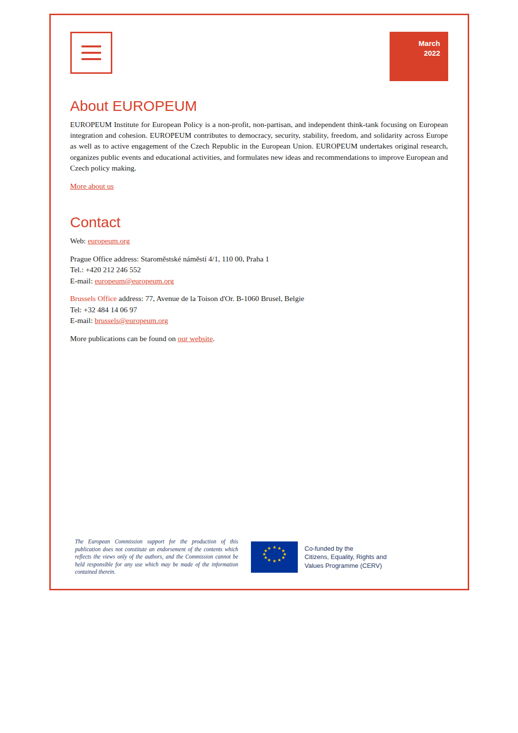March
2022
About EUROPEUM
EUROPEUM Institute for European Policy is a non-profit, non-partisan, and independent think-tank focusing on European integration and cohesion. EUROPEUM contributes to democracy, security, stability, freedom, and solidarity across Europe as well as to active engagement of the Czech Republic in the European Union. EUROPEUM undertakes original research, organizes public events and educational activities, and formulates new ideas and recommendations to improve European and Czech policy making.
More about us
Contact
Web: europeum.org
Prague Office address: Staroměstské náměstí 4/1, 110 00, Praha 1
Tel.: +420 212 246 552
E-mail: europeum@europeum.org
Brussels Office address: 77, Avenue de la Toison d'Or. B-1060 Brusel, Belgie
Tel: +32 484 14 06 97
E-mail: brussels@europeum.org
More publications can be found on our website.
The European Commission support for the production of this publication does not constitute an endorsement of the contents which reflects the views only of the authors, and the Commission cannot be held responsible for any use which may be made of the information contained therein.
★ ★ ★ ★ ★ ★ ★ ★ ★ ★ ★ ★
Co-funded by the
Citizens, Equality, Rights and
Values Programme (CERV)